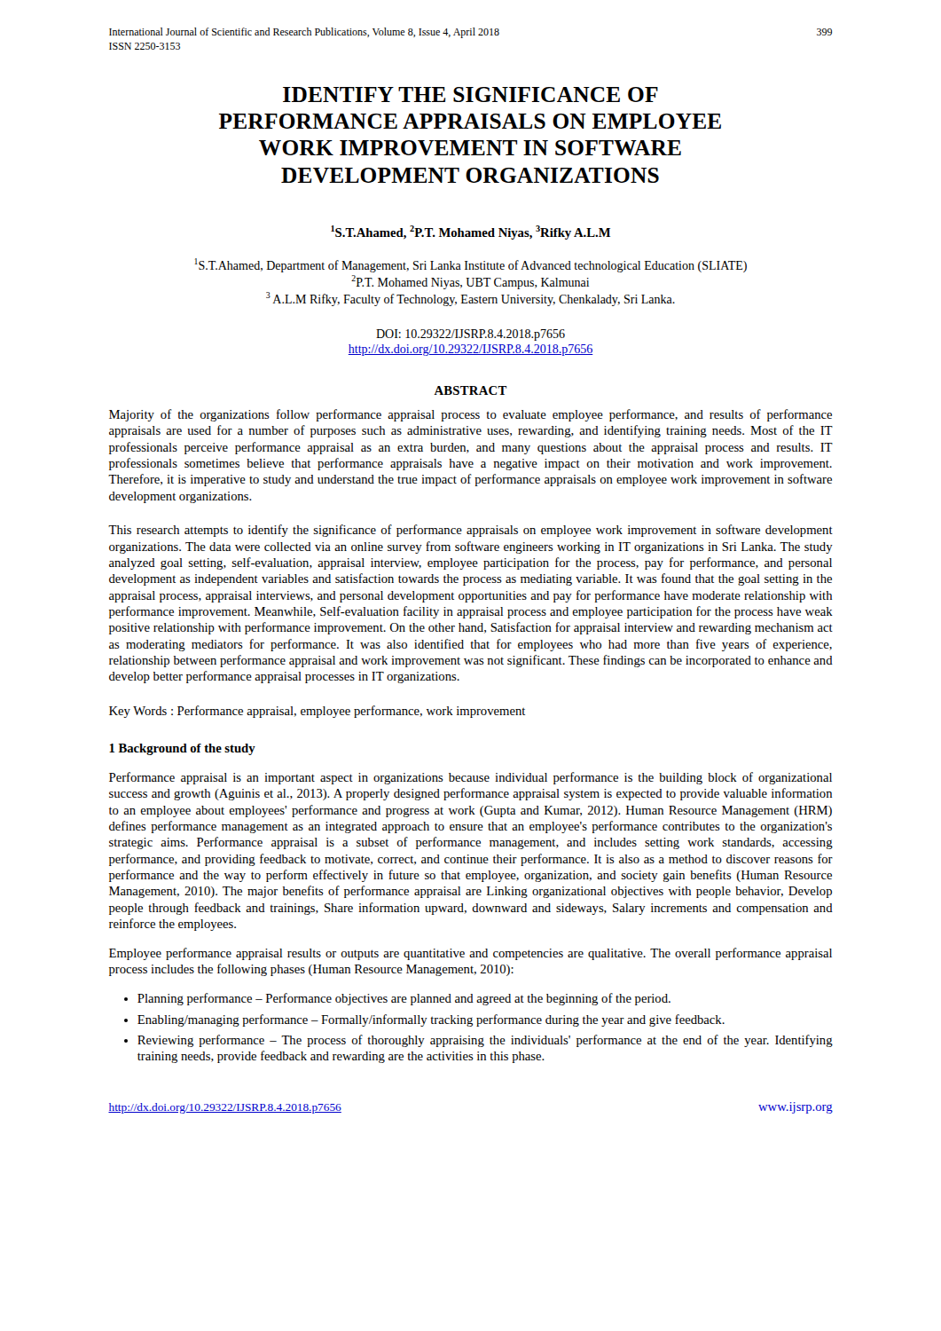International Journal of Scientific and Research Publications, Volume 8, Issue 4, April 2018
ISSN 2250-3153
399
IDENTIFY THE SIGNIFICANCE OF
PERFORMANCE APPRAISALS ON EMPLOYEE
WORK IMPROVEMENT IN SOFTWARE
DEVELOPMENT ORGANIZATIONS
1S.T.Ahamed, 2P.T. Mohamed Niyas, 3Rifky A.L.M
1S.T.Ahamed, Department of Management, Sri Lanka Institute of Advanced technological Education (SLIATE)
2P.T. Mohamed Niyas, UBT Campus, Kalmunai
3 A.L.M Rifky, Faculty of Technology, Eastern University, Chenkalady, Sri Lanka.
DOI: 10.29322/IJSRP.8.4.2018.p7656
http://dx.doi.org/10.29322/IJSRP.8.4.2018.p7656
ABSTRACT
Majority of the organizations follow performance appraisal process to evaluate employee performance, and results of performance appraisals are used for a number of purposes such as administrative uses, rewarding, and identifying training needs. Most of the IT professionals perceive performance appraisal as an extra burden, and many questions about the appraisal process and results. IT professionals sometimes believe that performance appraisals have a negative impact on their motivation and work improvement. Therefore, it is imperative to study and understand the true impact of performance appraisals on employee work improvement in software development organizations.
This research attempts to identify the significance of performance appraisals on employee work improvement in software development organizations. The data were collected via an online survey from software engineers working in IT organizations in Sri Lanka. The study analyzed goal setting, self-evaluation, appraisal interview, employee participation for the process, pay for performance, and personal development as independent variables and satisfaction towards the process as mediating variable. It was found that the goal setting in the appraisal process, appraisal interviews, and personal development opportunities and pay for performance have moderate relationship with performance improvement. Meanwhile, Self-evaluation facility in appraisal process and employee participation for the process have weak positive relationship with performance improvement. On the other hand, Satisfaction for appraisal interview and rewarding mechanism act as moderating mediators for performance. It was also identified that for employees who had more than five years of experience, relationship between performance appraisal and work improvement was not significant. These findings can be incorporated to enhance and develop better performance appraisal processes in IT organizations.
Key Words : Performance appraisal, employee performance, work improvement
1 Background of the study
Performance appraisal is an important aspect in organizations because individual performance is the building block of organizational success and growth (Aguinis et al., 2013). A properly designed performance appraisal system is expected to provide valuable information to an employee about employees' performance and progress at work (Gupta and Kumar, 2012). Human Resource Management (HRM) defines performance management as an integrated approach to ensure that an employee's performance contributes to the organization's strategic aims. Performance appraisal is a subset of performance management, and includes setting work standards, accessing performance, and providing feedback to motivate, correct, and continue their performance. It is also as a method to discover reasons for performance and the way to perform effectively in future so that employee, organization, and society gain benefits (Human Resource Management, 2010). The major benefits of performance appraisal are Linking organizational objectives with people behavior, Develop people through feedback and trainings, Share information upward, downward and sideways, Salary increments and compensation and reinforce the employees.
Employee performance appraisal results or outputs are quantitative and competencies are qualitative. The overall performance appraisal process includes the following phases (Human Resource Management, 2010):
Planning performance – Performance objectives are planned and agreed at the beginning of the period.
Enabling/managing performance – Formally/informally tracking performance during the year and give feedback.
Reviewing performance – The process of thoroughly appraising the individuals' performance at the end of the year. Identifying training needs, provide feedback and rewarding are the activities in this phase.
http://dx.doi.org/10.29322/IJSRP.8.4.2018.p7656 www.ijsrp.org